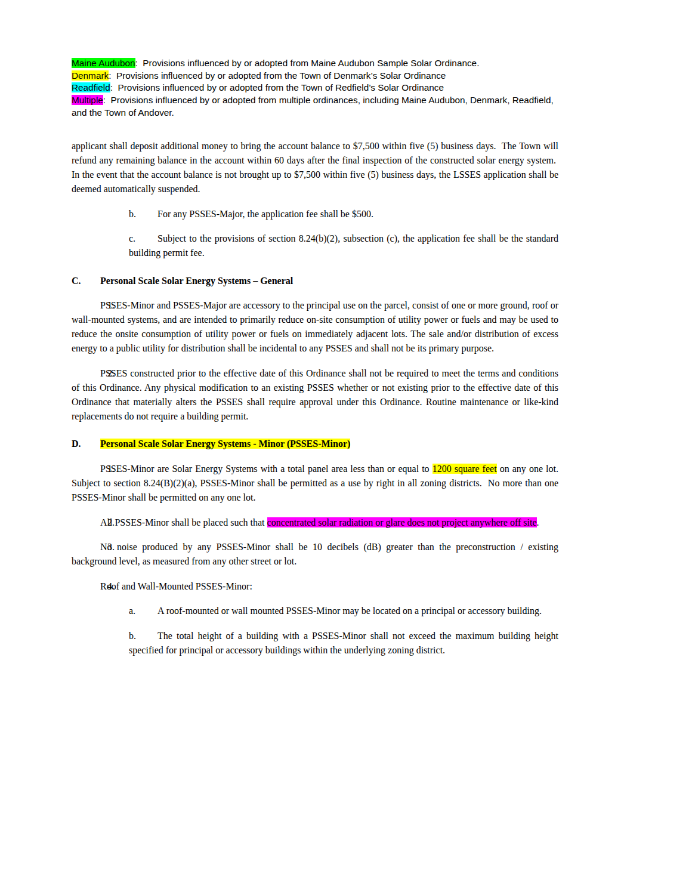Maine Audubon: Provisions influenced by or adopted from Maine Audubon Sample Solar Ordinance.
Denmark: Provisions influenced by or adopted from the Town of Denmark’s Solar Ordinance
Readfield: Provisions influenced by or adopted from the Town of Redfield’s Solar Ordinance
Multiple: Provisions influenced by or adopted from multiple ordinances, including Maine Audubon, Denmark, Readfield, and the Town of Andover.
applicant shall deposit additional money to bring the account balance to $7,500 within five (5) business days. The Town will refund any remaining balance in the account within 60 days after the final inspection of the constructed solar energy system. In the event that the account balance is not brought up to $7,500 within five (5) business days, the LSSES application shall be deemed automatically suspended.
b. For any PSSES-Major, the application fee shall be $500.
c. Subject to the provisions of section 8.24(b)(2), subsection (c), the application fee shall be the standard building permit fee.
C. Personal Scale Solar Energy Systems – General
1. PSSES-Minor and PSSES-Major are accessory to the principal use on the parcel, consist of one or more ground, roof or wall-mounted systems, and are intended to primarily reduce on-site consumption of utility power or fuels and may be used to reduce the onsite consumption of utility power or fuels on immediately adjacent lots. The sale and/or distribution of excess energy to a public utility for distribution shall be incidental to any PSSES and shall not be its primary purpose.
2. PSSES constructed prior to the effective date of this Ordinance shall not be required to meet the terms and conditions of this Ordinance. Any physical modification to an existing PSSES whether or not existing prior to the effective date of this Ordinance that materially alters the PSSES shall require approval under this Ordinance. Routine maintenance or like-kind replacements do not require a building permit.
D. Personal Scale Solar Energy Systems - Minor (PSSES-Minor)
1. PSSES-Minor are Solar Energy Systems with a total panel area less than or equal to 1200 square feet on any one lot. Subject to section 8.24(B)(2)(a), PSSES-Minor shall be permitted as a use by right in all zoning districts. No more than one PSSES-Minor shall be permitted on any one lot.
2. All PSSES-Minor shall be placed such that concentrated solar radiation or glare does not project anywhere off site.
3. No noise produced by any PSSES-Minor shall be 10 decibels (dB) greater than the preconstruction / existing background level, as measured from any other street or lot.
4. Roof and Wall-Mounted PSSES-Minor:
a. A roof-mounted or wall mounted PSSES-Minor may be located on a principal or accessory building.
b. The total height of a building with a PSSES-Minor shall not exceed the maximum building height specified for principal or accessory buildings within the underlying zoning district.